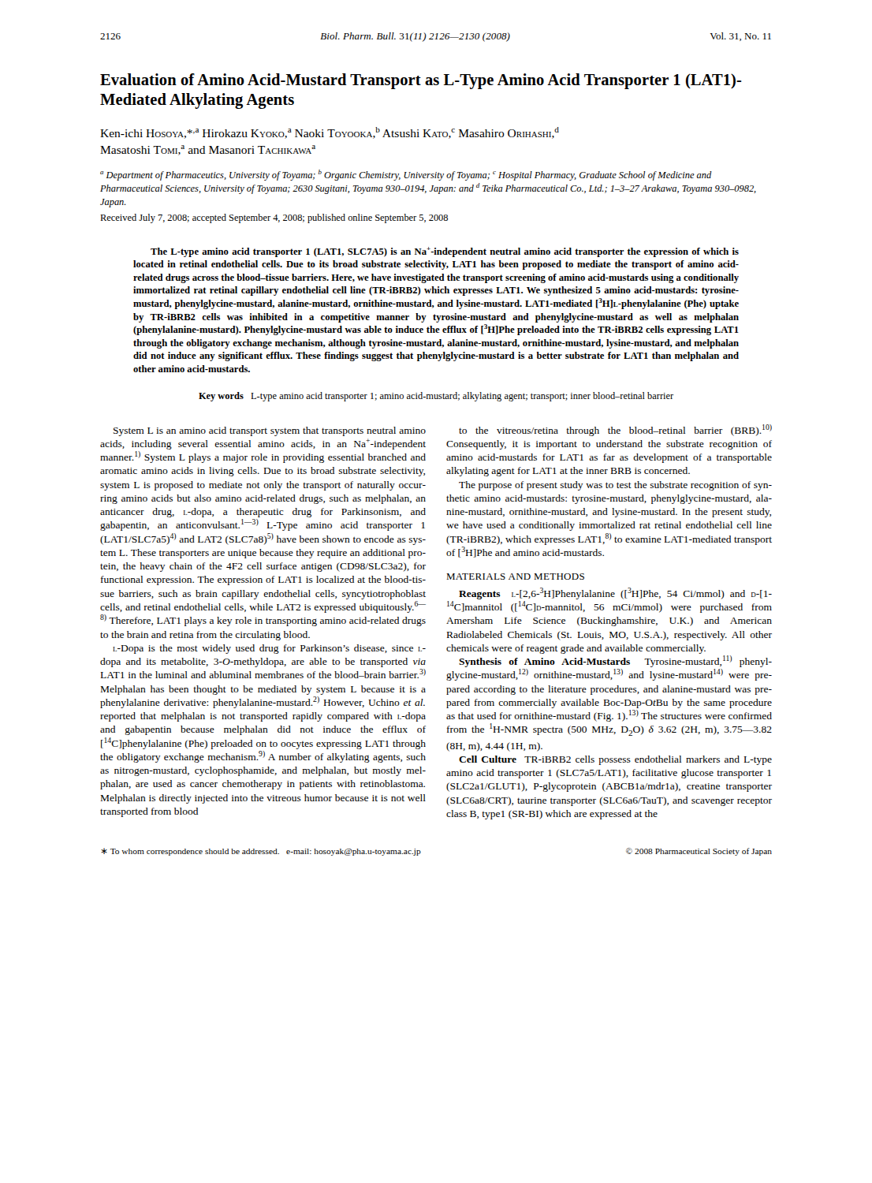2126
Biol. Pharm. Bull. 31(11) 2126—2130 (2008)
Vol. 31, No. 11
Evaluation of Amino Acid-Mustard Transport as L-Type Amino Acid Transporter 1 (LAT1)-Mediated Alkylating Agents
Ken-ichi Hosoya,*,a Hirokazu Kyoko,a Naoki Toyooka,b Atsushi Kato,c Masahiro Orihashi,d
Masatoshi Tomi,a and Masanori Tachikawaa
a Department of Pharmaceutics, University of Toyama; b Organic Chemistry, University of Toyama; c Hospital Pharmacy, Graduate School of Medicine and Pharmaceutical Sciences, University of Toyama; 2630 Sugitani, Toyama 930–0194, Japan: and d Teika Pharmaceutical Co., Ltd.; 1–3–27 Arakawa, Toyama 930–0982, Japan.
Received July 7, 2008; accepted September 4, 2008; published online September 5, 2008
The L-type amino acid transporter 1 (LAT1, SLC7A5) is an Na+-independent neutral amino acid transporter the expression of which is located in retinal endothelial cells. Due to its broad substrate selectivity, LAT1 has been proposed to mediate the transport of amino acid-related drugs across the blood–tissue barriers. Here, we have investigated the transport screening of amino acid-mustards using a conditionally immortalized rat retinal capillary endothelial cell line (TR-iBRB2) which expresses LAT1. We synthesized 5 amino acid-mustards: tyrosine-mustard, phenylglycine-mustard, alanine-mustard, ornithine-mustard, and lysine-mustard. LAT1-mediated [3H]l-phenylalanine (Phe) uptake by TR-iBRB2 cells was inhibited in a competitive manner by tyrosine-mustard and phenylglycine-mustard as well as melphalan (phenylalanine-mustard). Phenylglycine-mustard was able to induce the efflux of [3H]Phe preloaded into the TR-iBRB2 cells expressing LAT1 through the obligatory exchange mechanism, although tyrosine-mustard, alanine-mustard, ornithine-mustard, lysine-mustard, and melphalan did not induce any significant efflux. These findings suggest that phenylglycine-mustard is a better substrate for LAT1 than melphalan and other amino acid-mustards.
Key words L-type amino acid transporter 1; amino acid-mustard; alkylating agent; transport; inner blood–retinal barrier
System L is an amino acid transport system that transports neutral amino acids, including several essential amino acids, in an Na+-independent manner.1) System L plays a major role in providing essential branched and aromatic amino acids in living cells. Due to its broad substrate selectivity, system L is proposed to mediate not only the transport of naturally occurring amino acids but also amino acid-related drugs, such as melphalan, an anticancer drug, l-dopa, a therapeutic drug for Parkinsonism, and gabapentin, an anticonvulsant.1—3) L-Type amino acid transporter 1 (LAT1/SLC7a5)4) and LAT2 (SLC7a8)5) have been shown to encode as system L. These transporters are unique because they require an additional protein, the heavy chain of the 4F2 cell surface antigen (CD98/SLC3a2), for functional expression. The expression of LAT1 is localized at the blood-tissue barriers, such as brain capillary endothelial cells, syncytiotrophoblast cells, and retinal endothelial cells, while LAT2 is expressed ubiquitously.6—8) Therefore, LAT1 plays a key role in transporting amino acid-related drugs to the brain and retina from the circulating blood.
l-Dopa is the most widely used drug for Parkinson’s disease, since l-dopa and its metabolite, 3-O-methyldopa, are able to be transported via LAT1 in the luminal and abluminal membranes of the blood–brain barrier.3) Melphalan has been thought to be mediated by system L because it is a phenylalanine derivative: phenylalanine-mustard.2) However, Uchino et al. reported that melphalan is not transported rapidly compared with l-dopa and gabapentin because melphalan did not induce the efflux of [14C]phenylalanine (Phe) preloaded on to oocytes expressing LAT1 through the obligatory exchange mechanism.9) A number of alkylating agents, such as nitrogen-mustard, cyclophosphamide, and melphalan, but mostly melphalan, are used as cancer chemotherapy in patients with retinoblastoma. Melphalan is directly injected into the vitreous humor because it is not well transported from blood
to the vitreous/retina through the blood–retinal barrier (BRB).10) Consequently, it is important to understand the substrate recognition of amino acid-mustards for LAT1 as far as development of a transportable alkylating agent for LAT1 at the inner BRB is concerned.
The purpose of present study was to test the substrate recognition of synthetic amino acid-mustards: tyrosine-mustard, phenylglycine-mustard, alanine-mustard, ornithine-mustard, and lysine-mustard. In the present study, we have used a conditionally immortalized rat retinal endothelial cell line (TR-iBRB2), which expresses LAT1,8) to examine LAT1-mediated transport of [3H]Phe and amino acid-mustards.
Materials and Methods
Reagents l-[2,6-3H]Phenylalanine ([3H]Phe, 54 Ci/mmol) and d-[1-14C]mannitol ([14C]d-mannitol, 56 mCi/mmol) were purchased from Amersham Life Science (Buckinghamshire, U.K.) and American Radiolabeled Chemicals (St. Louis, MO, U.S.A.), respectively. All other chemicals were of reagent grade and available commercially.
Synthesis of Amino Acid-Mustards Tyrosine-mustard,11) phenylglycine-mustard,12) ornithine-mustard,13) and lysine-mustard14) were prepared according to the literature procedures, and alanine-mustard was prepared from commercially available Boc-Dap-Ot Bu by the same procedure as that used for ornithine-mustard (Fig. 1).13) The structures were confirmed from the 1H-NMR spectra (500 MHz, D2O) δ 3.62 (2H, m), 3.75—3.82 (8H, m), 4.44 (1H, m).
Cell Culture TR-iBRB2 cells possess endothelial markers and L-type amino acid transporter 1 (SLC7a5/LAT1), facilitative glucose transporter 1 (SLC2a1/GLUT1), P-glycoprotein (ABCB1a/mdr1a), creatine transporter (SLC6a8/CRT), taurine transporter (SLC6a6/TauT), and scavenger receptor class B, type1 (SR-BI) which are expressed at the
∗ To whom correspondence should be addressed. e-mail: hosoyak@pha.u-toyama.ac.jp
© 2008 Pharmaceutical Society of Japan